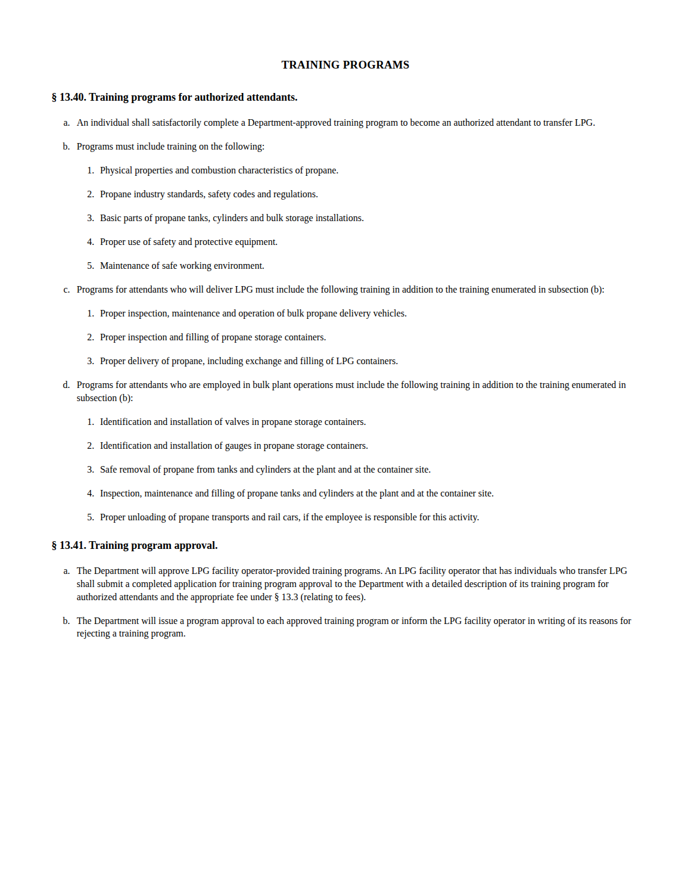TRAINING PROGRAMS
§ 13.40. Training programs for authorized attendants.
An individual shall satisfactorily complete a Department-approved training program to become an authorized attendant to transfer LPG.
Programs must include training on the following:
Physical properties and combustion characteristics of propane.
Propane industry standards, safety codes and regulations.
Basic parts of propane tanks, cylinders and bulk storage installations.
Proper use of safety and protective equipment.
Maintenance of safe working environment.
Programs for attendants who will deliver LPG must include the following training in addition to the training enumerated in subsection (b):
Proper inspection, maintenance and operation of bulk propane delivery vehicles.
Proper inspection and filling of propane storage containers.
Proper delivery of propane, including exchange and filling of LPG containers.
Programs for attendants who are employed in bulk plant operations must include the following training in addition to the training enumerated in subsection (b):
Identification and installation of valves in propane storage containers.
Identification and installation of gauges in propane storage containers.
Safe removal of propane from tanks and cylinders at the plant and at the container site.
Inspection, maintenance and filling of propane tanks and cylinders at the plant and at the container site.
Proper unloading of propane transports and rail cars, if the employee is responsible for this activity.
§ 13.41. Training program approval.
The Department will approve LPG facility operator-provided training programs. An LPG facility operator that has individuals who transfer LPG shall submit a completed application for training program approval to the Department with a detailed description of its training program for authorized attendants and the appropriate fee under § 13.3 (relating to fees).
The Department will issue a program approval to each approved training program or inform the LPG facility operator in writing of its reasons for rejecting a training program.